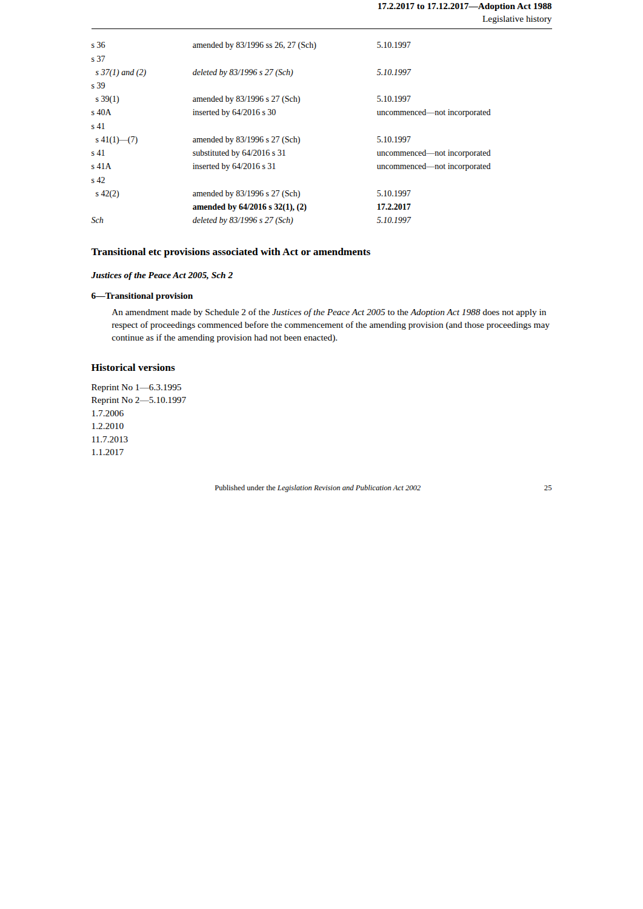17.2.2017 to 17.12.2017—Adoption Act 1988
Legislative history
| s 36 | amended by 83/1996 ss 26, 27 (Sch) | 5.10.1997 |
| s 37 | | |
| s 37(1) and (2) | deleted by 83/1996 s 27 (Sch) | 5.10.1997 |
| s 39 | | |
| s 39(1) | amended by 83/1996 s 27 (Sch) | 5.10.1997 |
| s 40A | inserted by 64/2016 s 30 | uncommenced—not incorporated |
| s 41 | | |
| s 41(1)—(7) | amended by 83/1996 s 27 (Sch) | 5.10.1997 |
| s 41 | substituted by 64/2016 s 31 | uncommenced—not incorporated |
| s 41A | inserted by 64/2016 s 31 | uncommenced—not incorporated |
| s 42 | | |
| s 42(2) | amended by 83/1996 s 27 (Sch) | 5.10.1997 |
| | amended by 64/2016 s 32(1), (2) | 17.2.2017 |
| Sch | deleted by 83/1996 s 27 (Sch) | 5.10.1997 |
Transitional etc provisions associated with Act or amendments
Justices of the Peace Act 2005, Sch 2
6—Transitional provision
An amendment made by Schedule 2 of the Justices of the Peace Act 2005 to the Adoption Act 1988 does not apply in respect of proceedings commenced before the commencement of the amending provision (and those proceedings may continue as if the amending provision had not been enacted).
Historical versions
Reprint No 1—6.3.1995
Reprint No 2—5.10.1997
1.7.2006
1.2.2010
11.7.2013
1.1.2017
Published under the Legislation Revision and Publication Act 2002
25